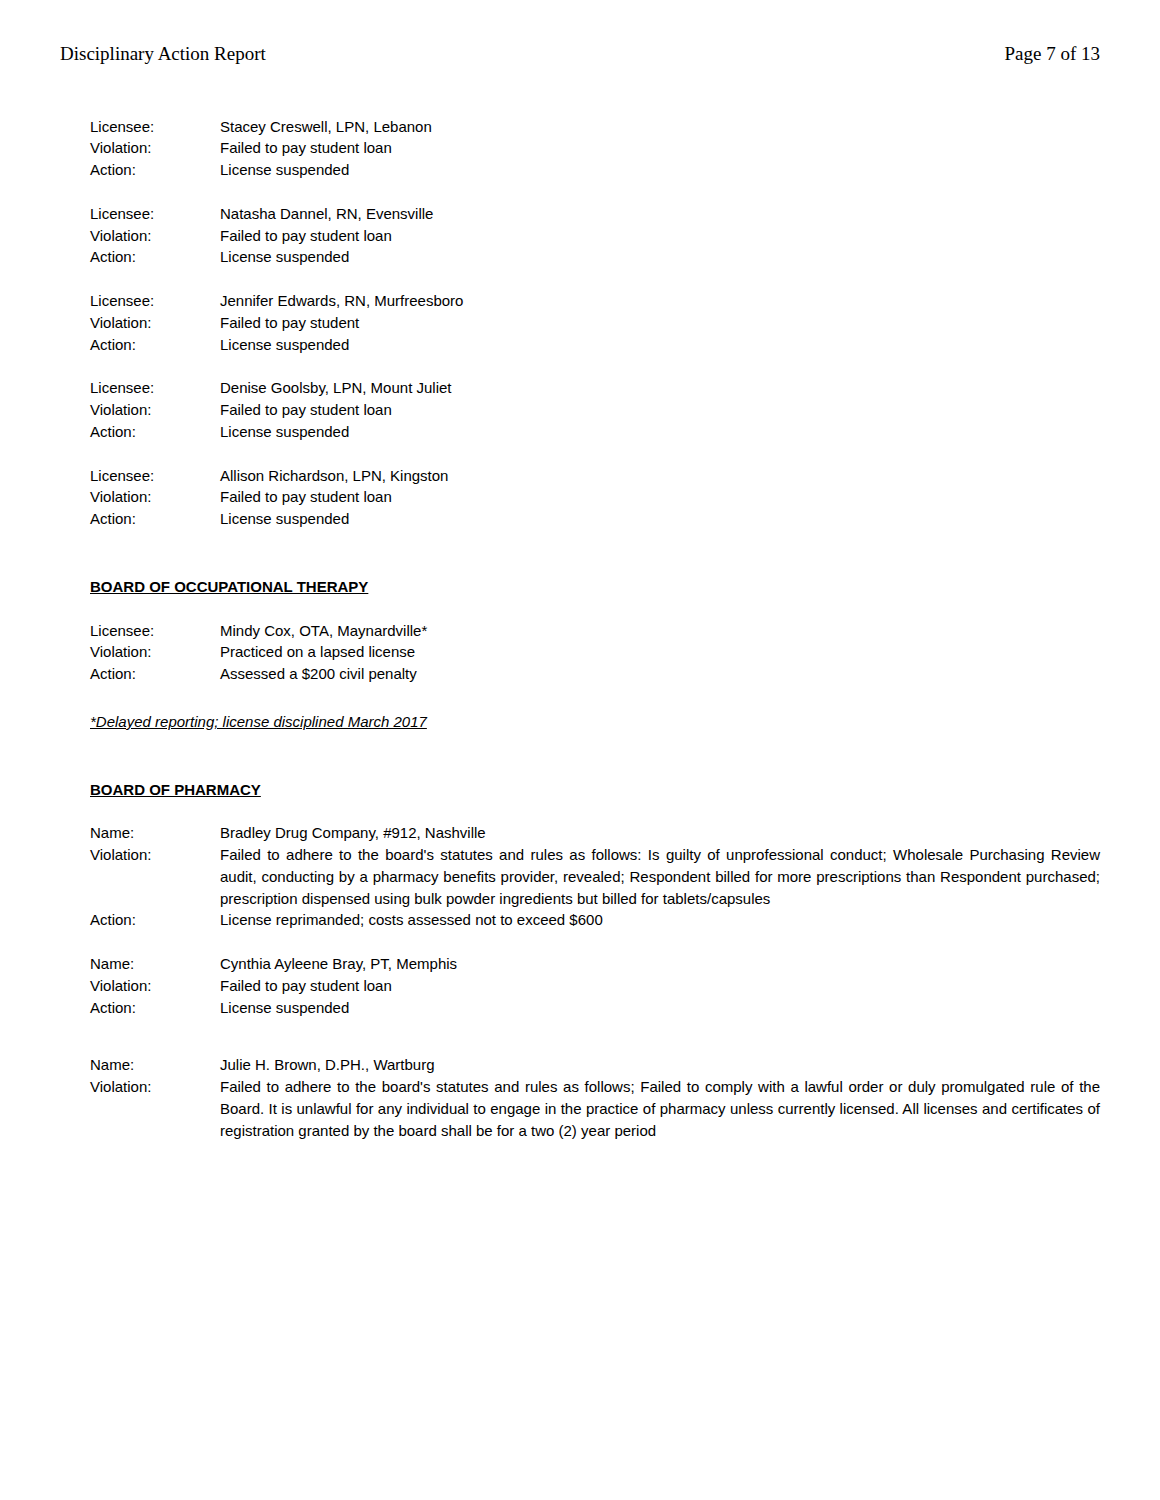Disciplinary Action Report Page 7 of 13
| Licensee: | Stacey Creswell, LPN, Lebanon |
| Violation: | Failed to pay student loan |
| Action: | License suspended |
| Licensee: | Natasha Dannel, RN, Evensville |
| Violation: | Failed to pay student loan |
| Action: | License suspended |
| Licensee: | Jennifer Edwards, RN, Murfreesboro |
| Violation: | Failed to pay student |
| Action: | License suspended |
| Licensee: | Denise Goolsby, LPN, Mount Juliet |
| Violation: | Failed to pay student loan |
| Action: | License suspended |
| Licensee: | Allison Richardson, LPN, Kingston |
| Violation: | Failed to pay student loan |
| Action: | License suspended |
BOARD OF OCCUPATIONAL THERAPY
| Licensee: | Mindy Cox, OTA, Maynardville* |
| Violation: | Practiced on a lapsed license |
| Action: | Assessed a $200 civil penalty |
*Delayed reporting; license disciplined March 2017
BOARD OF PHARMACY
| Name: | Bradley Drug Company, #912, Nashville |
| Violation: | Failed to adhere to the board's statutes and rules as follows: Is guilty of unprofessional conduct; Wholesale Purchasing Review audit, conducting by a pharmacy benefits provider, revealed; Respondent billed for more prescriptions than Respondent purchased; prescription dispensed using bulk powder ingredients but billed for tablets/capsules |
| Action: | License reprimanded; costs assessed not to exceed $600 |
| Name: | Cynthia Ayleene Bray, PT, Memphis |
| Violation: | Failed to pay student loan |
| Action: | License suspended |
| Name: | Julie H. Brown, D.PH., Wartburg |
| Violation: | Failed to adhere to the board's statutes and rules as follows; Failed to comply with a lawful order or duly promulgated rule of the Board. It is unlawful for any individual to engage in the practice of pharmacy unless currently licensed. All licenses and certificates of registration granted by the board shall be for a two (2) year period |